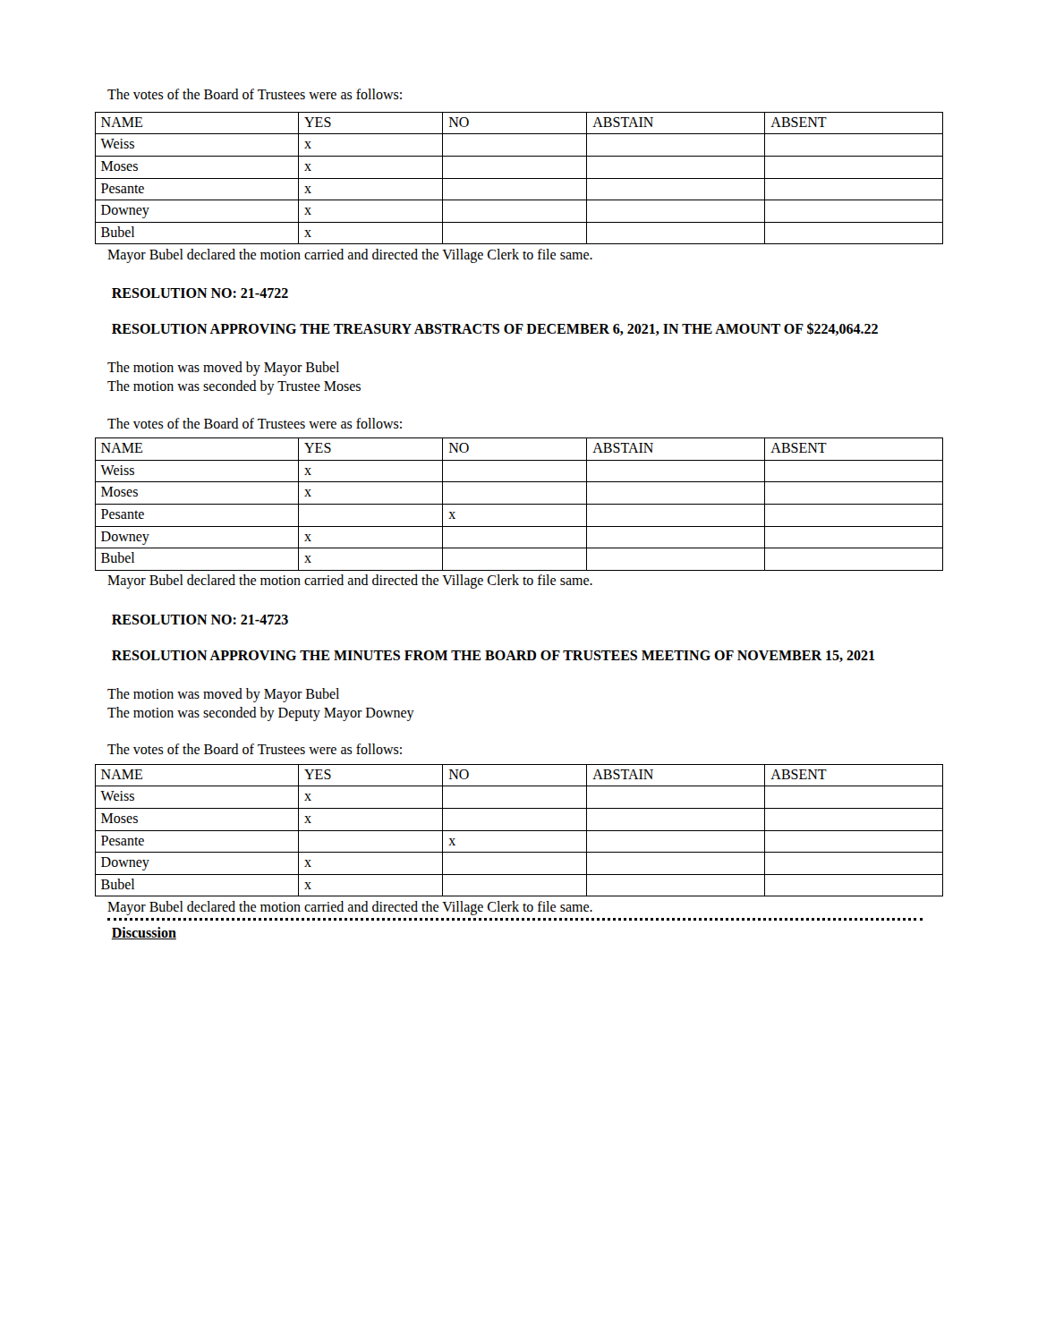The votes of the Board of Trustees were as follows:
| NAME | YES | NO | ABSTAIN | ABSENT |
| --- | --- | --- | --- | --- |
| Weiss | x | | | |
| Moses | x | | | |
| Pesante | x | | | |
| Downey | x | | | |
| Bubel | x | | | |
Mayor Bubel declared the motion carried and directed the Village Clerk to file same.
RESOLUTION NO: 21-4722
RESOLUTION APPROVING THE TREASURY ABSTRACTS OF DECEMBER 6, 2021, IN THE AMOUNT OF $224,064.22
The motion was moved by Mayor Bubel The motion was seconded by Trustee Moses
The votes of the Board of Trustees were as follows:
| NAME | YES | NO | ABSTAIN | ABSENT |
| --- | --- | --- | --- | --- |
| Weiss | x | | | |
| Moses | x | | | |
| Pesante | | x | | |
| Downey | x | | | |
| Bubel | x | | | |
Mayor Bubel declared the motion carried and directed the Village Clerk to file same.
RESOLUTION NO: 21-4723
RESOLUTION APPROVING THE MINUTES FROM THE BOARD OF TRUSTEES MEETING OF NOVEMBER 15, 2021
The motion was moved by Mayor Bubel The motion was seconded by Deputy Mayor Downey
The votes of the Board of Trustees were as follows:
| NAME | YES | NO | ABSTAIN | ABSENT |
| --- | --- | --- | --- | --- |
| Weiss | x | | | |
| Moses | x | | | |
| Pesante | | x | | |
| Downey | x | | | |
| Bubel | x | | | |
Mayor Bubel declared the motion carried and directed the Village Clerk to file same.
Discussion